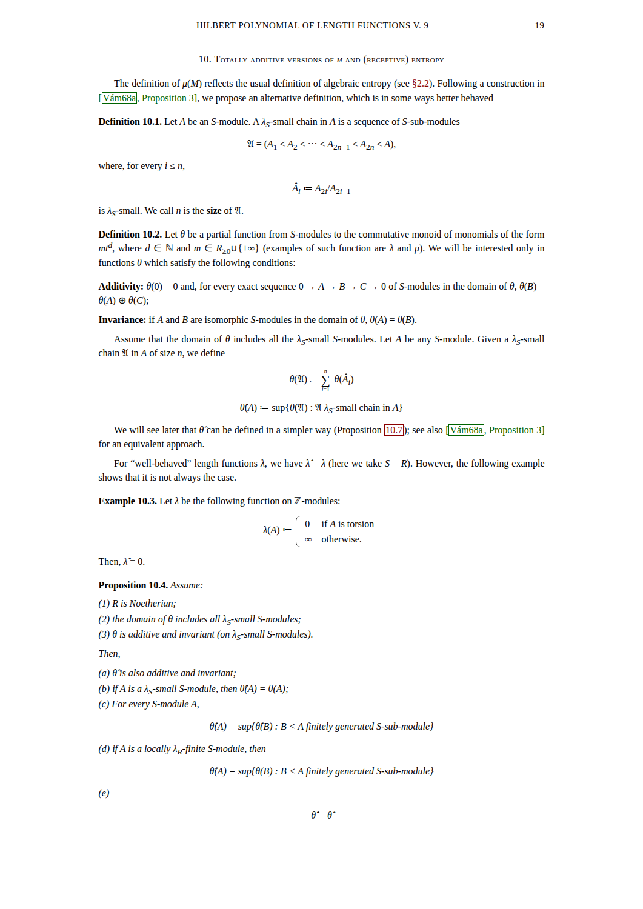HILBERT POLYNOMIAL OF LENGTH FUNCTIONS V. 9 19
10. Totally additive versions of μ and (receptive) entropy
The definition of μ(M) reflects the usual definition of algebraic entropy (see §2.2). Following a construction in [Vám68a, Proposition 3], we propose an alternative definition, which is in some ways better behaved
Definition 10.1. Let A be an S-module. A λS-small chain in A is a sequence of S-sub-modules
𝔄 = (A1 ≤ A2 ≤ ··· ≤ A2n−1 ≤ A2n ≤ A),
where, for every i ≤ n,
Âi ≔ A2i/A2i−1
is λS-small. We call n is the size of 𝔄.
Definition 10.2. Let θ be a partial function from S-modules to the commutative monoid of monomials of the form mtd, where d ∈ ℕ and m ∈ R≥0∪{+∞} (examples of such function are λ and μ). We will be interested only in functions θ which satisfy the following conditions:
Additivity: θ(0) = 0 and, for every exact sequence 0 → A → B → C → 0 of S-modules in the domain of θ, θ(B) = θ(A) ⊕ θ(C);
Invariance: if A and B are isomorphic S-modules in the domain of θ, θ(A) = θ(B).
Assume that the domain of θ includes all the λS-small S-modules. Let A be any S-module. Given a λS-small chain 𝔄 in A of size n, we define
θ(𝔄) ≔ n∑i=1 θ(Âi)
θ̂(A) ≔ sup{θ(𝔄) : 𝔄 λS-small chain in A}
We will see later that θ̂ can be defined in a simpler way (Proposition 10.7); see also [Vám68a, Proposition 3] for an equivalent approach.
For “well-behaved” length functions λ, we have λ̂ = λ (here we take S = R). However, the following example shows that it is not always the case.
Example 10.3. Let λ be the following function on ℤ-modules:
λ(A) ≔
| 0 | if A is torsion |
| ∞ | otherwise. |
Then, λ̂ = 0.
Proposition 10.4. Assume:
(1) R is Noetherian;
(2) the domain of θ includes all λS-small S-modules;
(3) θ is additive and invariant (on λS-small S-modules).
Then,
(a) θ̂ is also additive and invariant;
(b) if A is a λS-small S-module, then θ̂(A) = θ(A);
(c) For every S-module A,
θ̂(A) = sup{θ̂(B) : B < A finitely generated S-sub-module}
(d) if A is a locally λR-finite S-module, then
θ̂(A) = sup{θ(B) : B < A finitely generated S-sub-module}
(e)
θ̂̂ = θ̂